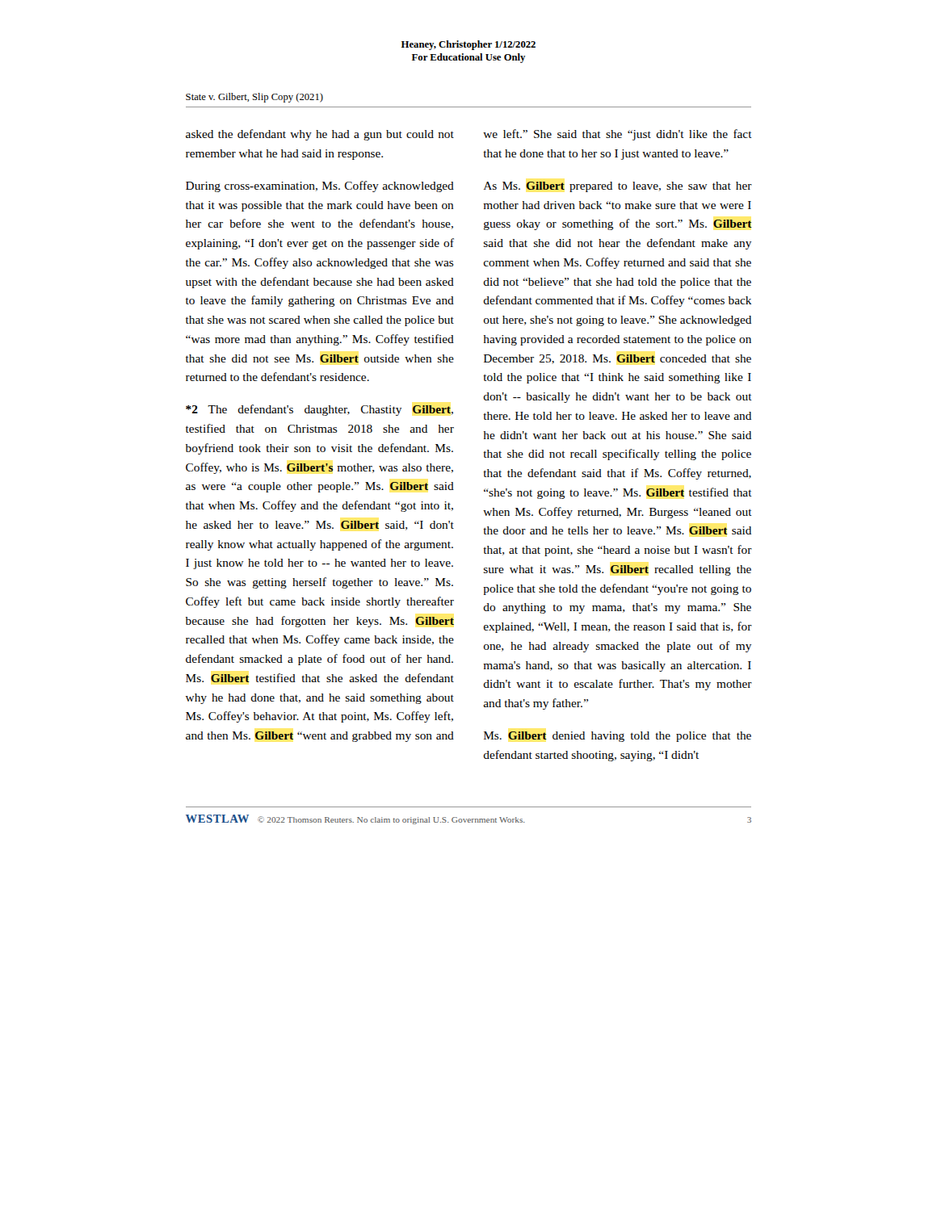Heaney, Christopher 1/12/2022
For Educational Use Only
State v. Gilbert, Slip Copy (2021)
asked the defendant why he had a gun but could not remember what he had said in response.
During cross-examination, Ms. Coffey acknowledged that it was possible that the mark could have been on her car before she went to the defendant's house, explaining, “I don't ever get on the passenger side of the car.” Ms. Coffey also acknowledged that she was upset with the defendant because she had been asked to leave the family gathering on Christmas Eve and that she was not scared when she called the police but “was more mad than anything.” Ms. Coffey testified that she did not see Ms. Gilbert outside when she returned to the defendant's residence.
*2 The defendant's daughter, Chastity Gilbert, testified that on Christmas 2018 she and her boyfriend took their son to visit the defendant. Ms. Coffey, who is Ms. Gilbert's mother, was also there, as were “a couple other people.” Ms. Gilbert said that when Ms. Coffey and the defendant “got into it, he asked her to leave.” Ms. Gilbert said, “I don't really know what actually happened of the argument. I just know he told her to -- he wanted her to leave. So she was getting herself together to leave.” Ms. Coffey left but came back inside shortly thereafter because she had forgotten her keys. Ms. Gilbert recalled that when Ms. Coffey came back inside, the defendant smacked a plate of food out of her hand. Ms. Gilbert testified that she asked the defendant why he had done that, and he said something about Ms. Coffey's behavior. At that point, Ms. Coffey left, and then Ms. Gilbert “went and grabbed my son and we left.” She said that she “just didn't like the fact that he done that to her so I just wanted to leave.”
As Ms. Gilbert prepared to leave, she saw that her mother had driven back “to make sure that we were I guess okay or something of the sort.” Ms. Gilbert said that she did not hear the defendant make any comment when Ms. Coffey returned and said that she did not “believe” that she had told the police that the defendant commented that if Ms. Coffey “comes back out here, she's not going to leave.” She acknowledged having provided a recorded statement to the police on December 25, 2018. Ms. Gilbert conceded that she told the police that “I think he said something like I don't -- basically he didn't want her to be back out there. He told her to leave. He asked her to leave and he didn't want her back out at his house.” She said that she did not recall specifically telling the police that the defendant said that if Ms. Coffey returned, “she's not going to leave.” Ms. Gilbert testified that when Ms. Coffey returned, Mr. Burgess “leaned out the door and he tells her to leave.” Ms. Gilbert said that, at that point, she “heard a noise but I wasn't for sure what it was.” Ms. Gilbert recalled telling the police that she told the defendant “you're not going to do anything to my mama, that's my mama.” She explained, “Well, I mean, the reason I said that is, for one, he had already smacked the plate out of my mama's hand, so that was basically an altercation. I didn't want it to escalate further. That's my mother and that's my father.”
Ms. Gilbert denied having told the police that the defendant started shooting, saying, “I didn't
WESTLAW
© 2022 Thomson Reuters. No claim to original U.S. Government Works.
3